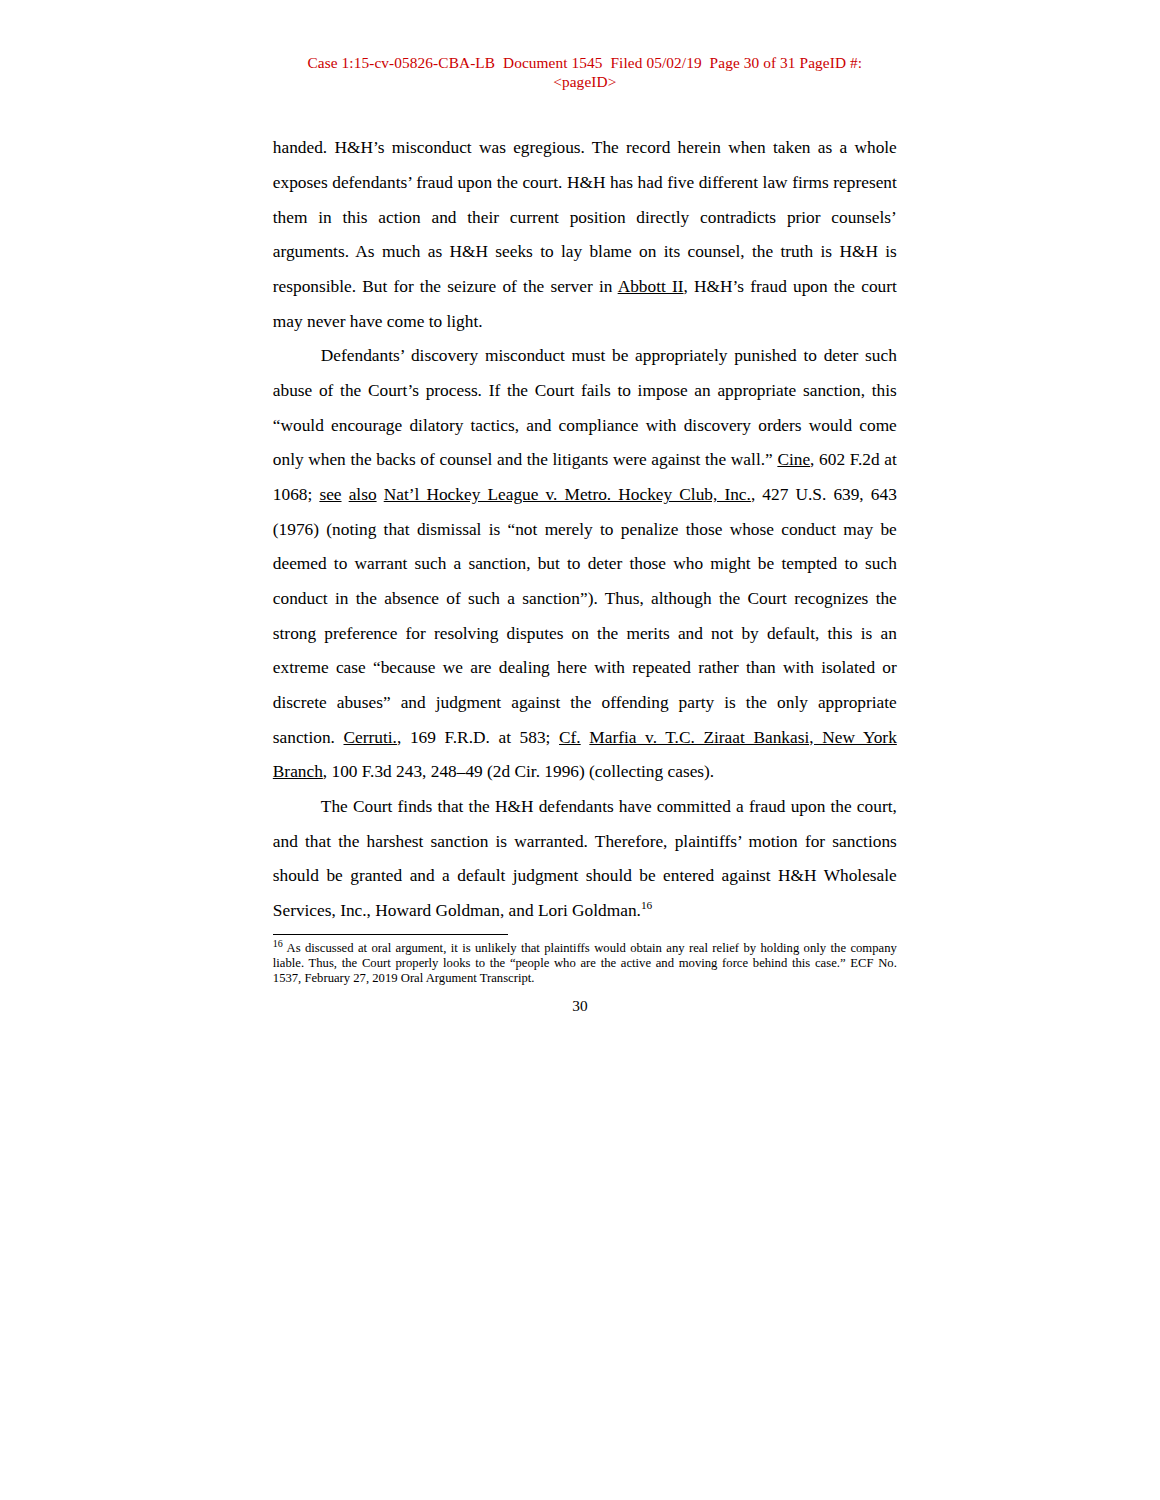Case 1:15-cv-05826-CBA-LB Document 1545 Filed 05/02/19 Page 30 of 31 PageID #: <pageID>
handed. H&H’s misconduct was egregious. The record herein when taken as a whole exposes defendants’ fraud upon the court. H&H has had five different law firms represent them in this action and their current position directly contradicts prior counsels’ arguments. As much as H&H seeks to lay blame on its counsel, the truth is H&H is responsible. But for the seizure of the server in Abbott II, H&H’s fraud upon the court may never have come to light.
Defendants’ discovery misconduct must be appropriately punished to deter such abuse of the Court’s process. If the Court fails to impose an appropriate sanction, this “would encourage dilatory tactics, and compliance with discovery orders would come only when the backs of counsel and the litigants were against the wall.” Cine, 602 F.2d at 1068; see also Nat’l Hockey League v. Metro. Hockey Club, Inc., 427 U.S. 639, 643 (1976) (noting that dismissal is “not merely to penalize those whose conduct may be deemed to warrant such a sanction, but to deter those who might be tempted to such conduct in the absence of such a sanction”). Thus, although the Court recognizes the strong preference for resolving disputes on the merits and not by default, this is an extreme case “because we are dealing here with repeated rather than with isolated or discrete abuses” and judgment against the offending party is the only appropriate sanction. Cerruti., 169 F.R.D. at 583; Cf. Marfia v. T.C. Ziraat Bankasi, New York Branch, 100 F.3d 243, 248–49 (2d Cir. 1996) (collecting cases).
The Court finds that the H&H defendants have committed a fraud upon the court, and that the harshest sanction is warranted. Therefore, plaintiffs’ motion for sanctions should be granted and a default judgment should be entered against H&H Wholesale Services, Inc., Howard Goldman, and Lori Goldman.16
16 As discussed at oral argument, it is unlikely that plaintiffs would obtain any real relief by holding only the company liable. Thus, the Court properly looks to the “people who are the active and moving force behind this case.” ECF No. 1537, February 27, 2019 Oral Argument Transcript.
30